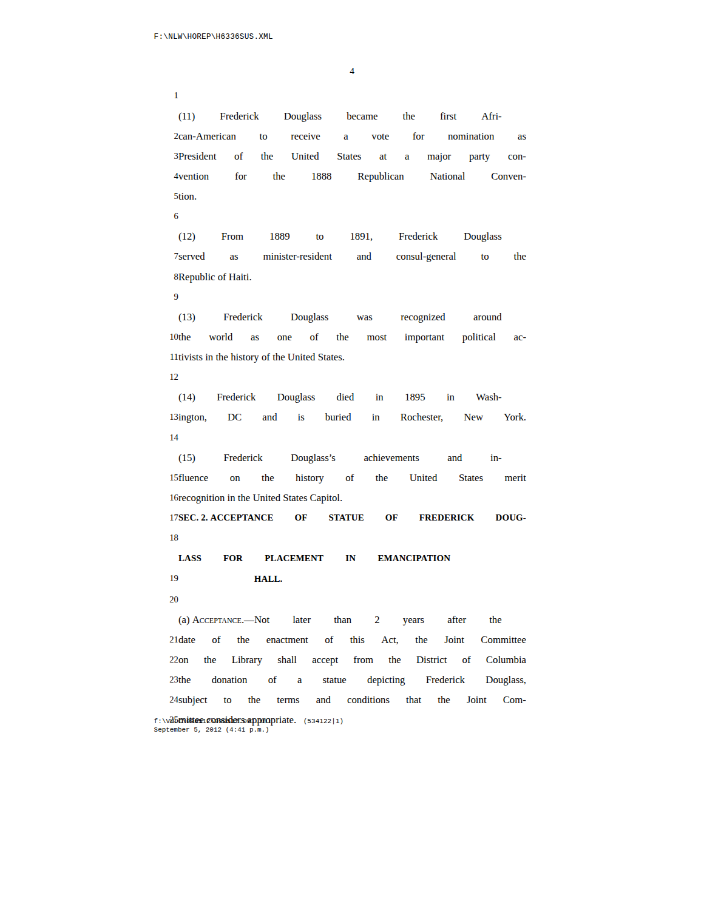F:\NLW\HOREP\H6336SUS.XML
4
| 1 | (11) Frederick Douglass became the first Afri- |
| 2 | can-American to receive a vote for nomination as |
| 3 | President of the United States at a major party con- |
| 4 | vention for the 1888 Republican National Conven- |
| 5 | tion. |
| 6 | (12) From 1889 to 1891, Frederick Douglass |
| 7 | served as minister-resident and consul-general to the |
| 8 | Republic of Haiti. |
| 9 | (13) Frederick Douglass was recognized around |
| 10 | the world as one of the most important political ac- |
| 11 | tivists in the history of the United States. |
| 12 | (14) Frederick Douglass died in 1895 in Wash- |
| 13 | ington, DC and is buried in Rochester, New York. |
| 14 | (15) Frederick Douglass’s achievements and in- |
| 15 | fluence on the history of the United States merit |
| 16 | recognition in the United States Capitol. |
| 17 | SEC. 2. ACCEPTANCE OF STATUE OF FREDERICK DOUG- |
| 18 | LASS FOR PLACEMENT IN EMANCIPATION |
| 19 | HALL. |
| 20 | (a) Acceptance .—Not later than 2 years after the |
| 21 | date of the enactment of this Act, the Joint Committee |
| 22 | on the Library shall accept from the District of Columbia |
| 23 | the donation of a statue depicting Frederick Douglass, |
| 24 | subject to the terms and conditions that the Joint Com- |
| 25 | mittee considers appropriate. |
f:\VHLC\090512\090512.091.xml (534122|1)
September 5, 2012 (4:41 p.m.)